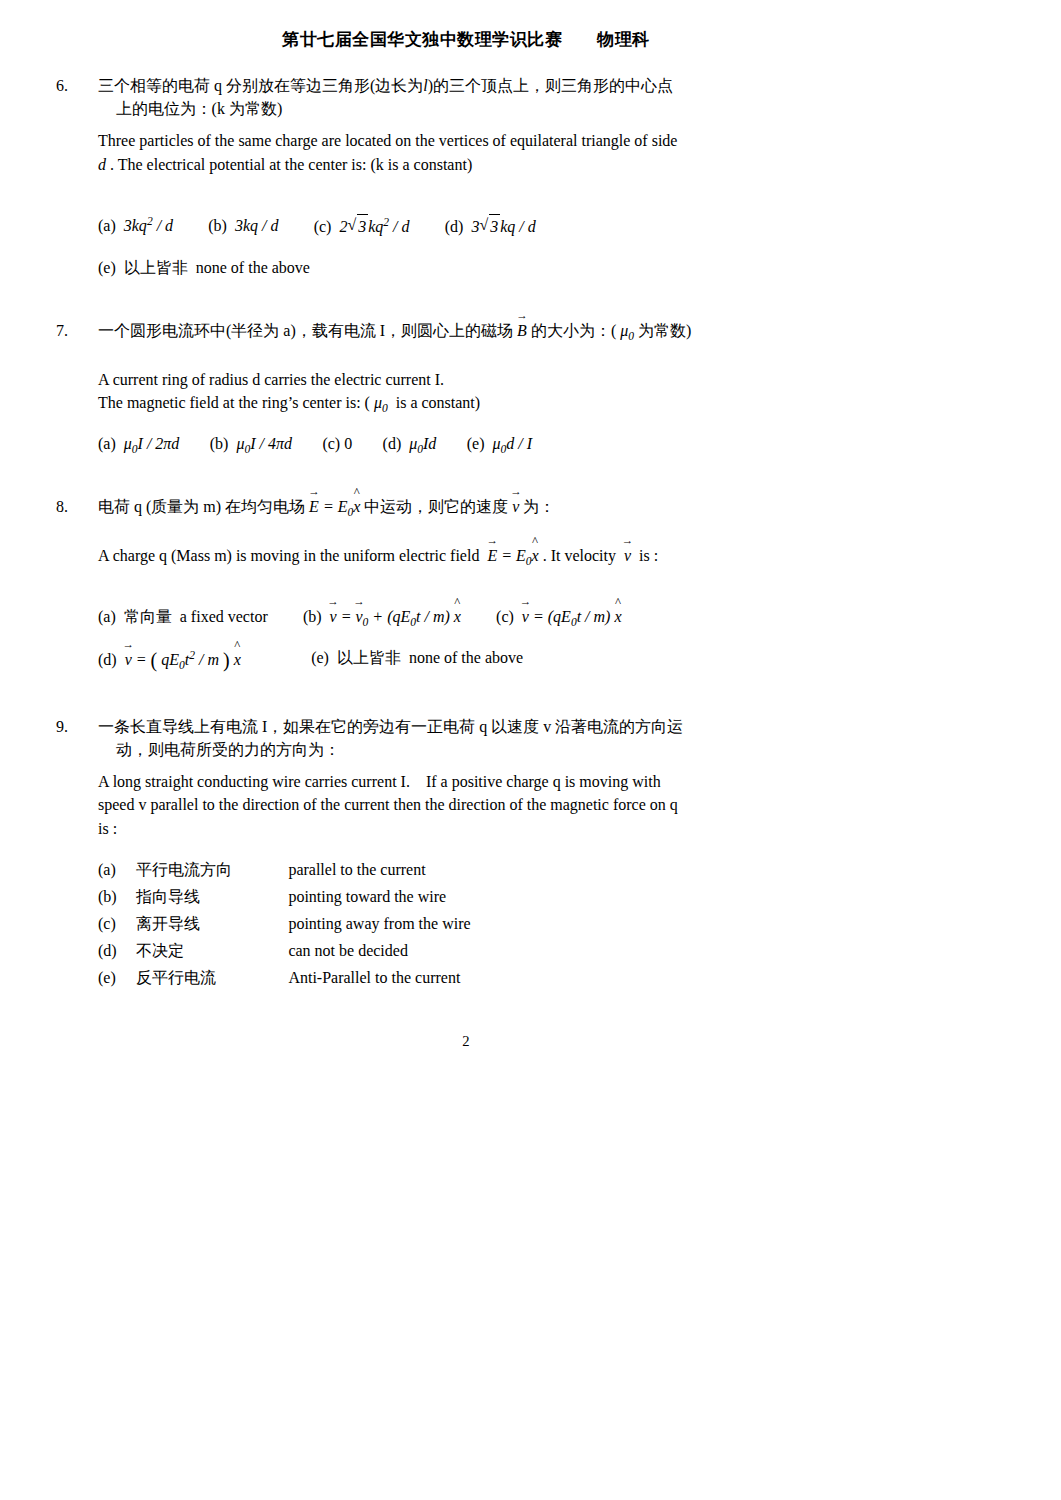第廿七届全国华文独中数理学识比赛　　物理科
三个相等的电荷 q 分别放在等边三角形(边长为l)的三个顶点上，则三角形的中心点 上的电位为：(k 为常数)
Three particles of the same charge are located on the vertices of equilateral triangle of side
d . The electrical potential at the center is: (k is a constant)
(a) 3kq2 / d (b) 3kq / d (c) 23kq2 / d (d) 33kq / d
(e) 以上皆非 none of the above
一个圆形电流环中(半径为 a)，载有电流 I，则圆心上的磁场 B 的大小为：( μ0 为常数)
A current ring of radius d carries the electric current I.
The magnetic field at the ring’s center is: ( μ0 is a constant)
(a) μ0I / 2πd (b) μ0I / 4πd (c) 0 (d) μ0Id (e) μ0d / I
电荷 q (质量为 m) 在均匀电场 E = E0x 中运动，则它的速度 v 为：
A charge q (Mass m) is moving in the uniform electric field E = E0x . It velocity v is :
(a) 常向量 a fixed vector (b) v = v0 + (qE0t / m) x (c) v = (qE0t / m) x
(d) v = ( qE0t2 / m ) x (e) 以上皆非 none of the above
一条长直导线上有电流 I，如果在它的旁边有一正电荷 q 以速度 v 沿著电流的方向运 动，则电荷所受的力的方向为：
A long straight conducting wire carries current I. If a positive charge q is moving with
speed v parallel to the direction of the current then the direction of the magnetic force on q
is :
| (a) | 平行电流方向 | parallel to the current |
| (b) | 指向导线 | pointing toward the wire |
| (c) | 离开导线 | pointing away from the wire |
| (d) | 不决定 | can not be decided |
| (e) | 反平行电流 | Anti-Parallel to the current |
2